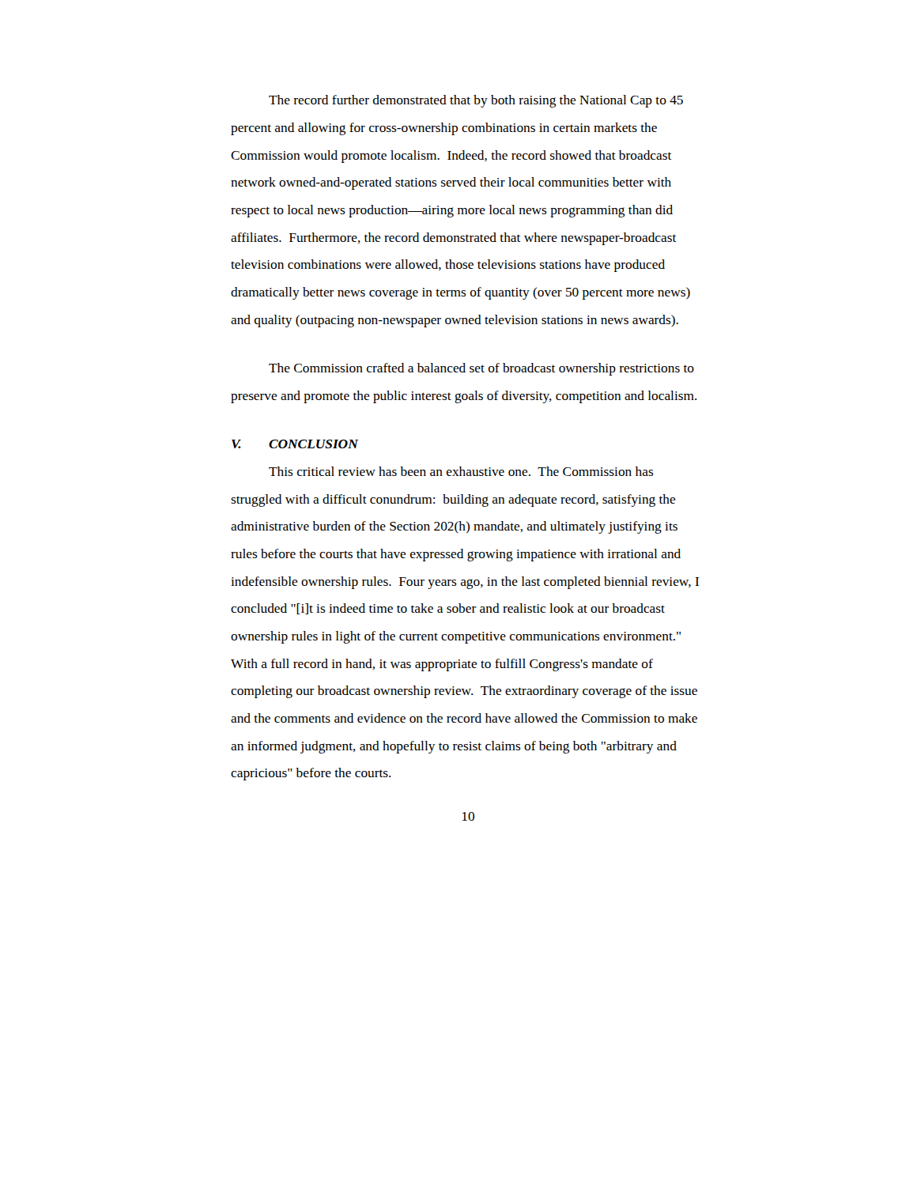The record further demonstrated that by both raising the National Cap to 45 percent and allowing for cross-ownership combinations in certain markets the Commission would promote localism. Indeed, the record showed that broadcast network owned-and-operated stations served their local communities better with respect to local news production—airing more local news programming than did affiliates. Furthermore, the record demonstrated that where newspaper-broadcast television combinations were allowed, those televisions stations have produced dramatically better news coverage in terms of quantity (over 50 percent more news) and quality (outpacing non-newspaper owned television stations in news awards).
The Commission crafted a balanced set of broadcast ownership restrictions to preserve and promote the public interest goals of diversity, competition and localism.
V. CONCLUSION
This critical review has been an exhaustive one. The Commission has struggled with a difficult conundrum: building an adequate record, satisfying the administrative burden of the Section 202(h) mandate, and ultimately justifying its rules before the courts that have expressed growing impatience with irrational and indefensible ownership rules. Four years ago, in the last completed biennial review, I concluded "[i]t is indeed time to take a sober and realistic look at our broadcast ownership rules in light of the current competitive communications environment." With a full record in hand, it was appropriate to fulfill Congress's mandate of completing our broadcast ownership review. The extraordinary coverage of the issue and the comments and evidence on the record have allowed the Commission to make an informed judgment, and hopefully to resist claims of being both "arbitrary and capricious" before the courts.
10